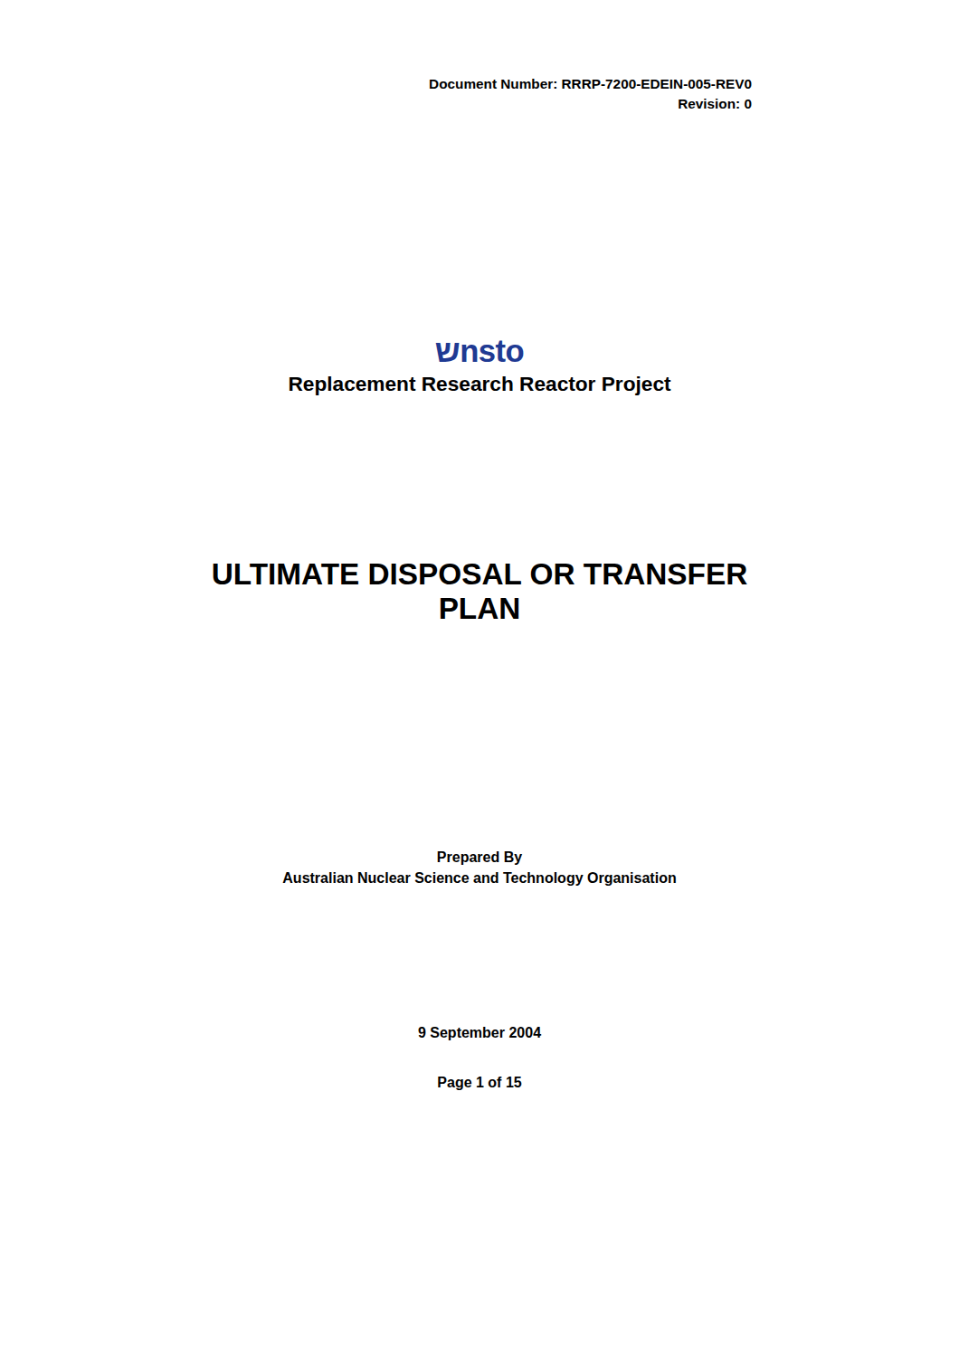Document Number: RRRP-7200-EDEIN-005-REV0
Revision: 0
שnsto
Replacement Research Reactor Project
ULTIMATE DISPOSAL OR TRANSFER PLAN
Prepared By
Australian Nuclear Science and Technology Organisation
9 September 2004
Page 1 of 15